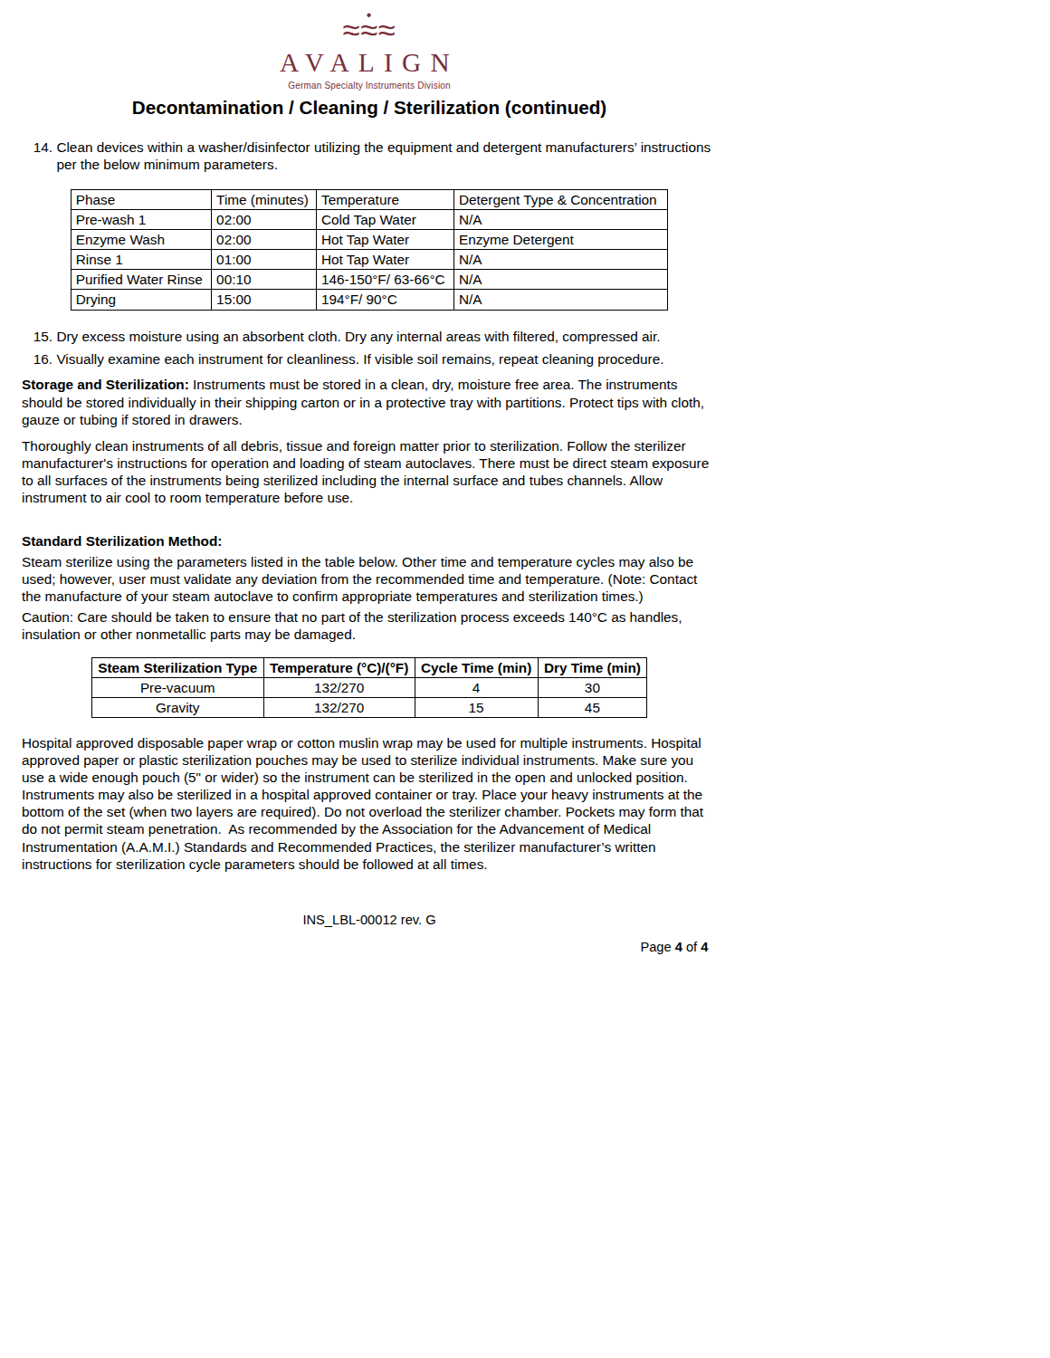• ≈≈≈
AVALIGN
German Specialty Instruments Division
Decontamination / Cleaning / Sterilization (continued)
Clean devices within a washer/disinfector utilizing the equipment and detergent manufacturers’ instructions per the below minimum parameters.
| Phase | Time (minutes) | Temperature | Detergent Type & Concentration |
| Pre-wash 1 | 02:00 | Cold Tap Water | N/A |
| Enzyme Wash | 02:00 | Hot Tap Water | Enzyme Detergent |
| Rinse 1 | 01:00 | Hot Tap Water | N/A |
| Purified Water Rinse | 00:10 | 146-150°F/ 63-66°C | N/A |
| Drying | 15:00 | 194°F/ 90°C | N/A |
Dry excess moisture using an absorbent cloth. Dry any internal areas with filtered, compressed air.
Visually examine each instrument for cleanliness. If visible soil remains, repeat cleaning procedure.
Storage and Sterilization: Instruments must be stored in a clean, dry, moisture free area. The instruments should be stored individually in their shipping carton or in a protective tray with partitions. Protect tips with cloth, gauze or tubing if stored in drawers.
Thoroughly clean instruments of all debris, tissue and foreign matter prior to sterilization. Follow the sterilizer manufacturer's instructions for operation and loading of steam autoclaves. There must be direct steam exposure to all surfaces of the instruments being sterilized including the internal surface and tubes channels. Allow instrument to air cool to room temperature before use.
Standard Sterilization Method:
Steam sterilize using the parameters listed in the table below. Other time and temperature cycles may also be used; however, user must validate any deviation from the recommended time and temperature. (Note: Contact the manufacture of your steam autoclave to confirm appropriate temperatures and sterilization times.)
Caution: Care should be taken to ensure that no part of the sterilization process exceeds 140°C as handles, insulation or other nonmetallic parts may be damaged.
| Steam Sterilization Type | Temperature (°C)/(°F) | Cycle Time (min) | Dry Time (min) |
| --- | --- | --- | --- |
| Pre-vacuum | 132/270 | 4 | 30 |
| Gravity | 132/270 | 15 | 45 |
Hospital approved disposable paper wrap or cotton muslin wrap may be used for multiple instruments. Hospital approved paper or plastic sterilization pouches may be used to sterilize individual instruments. Make sure you use a wide enough pouch (5" or wider) so the instrument can be sterilized in the open and unlocked position. Instruments may also be sterilized in a hospital approved container or tray. Place your heavy instruments at the bottom of the set (when two layers are required). Do not overload the sterilizer chamber. Pockets may form that do not permit steam penetration. As recommended by the Association for the Advancement of Medical Instrumentation (A.A.M.I.) Standards and Recommended Practices, the sterilizer manufacturer’s written instructions for sterilization cycle parameters should be followed at all times.
INS_LBL-00012 rev. G
Page 4 of 4